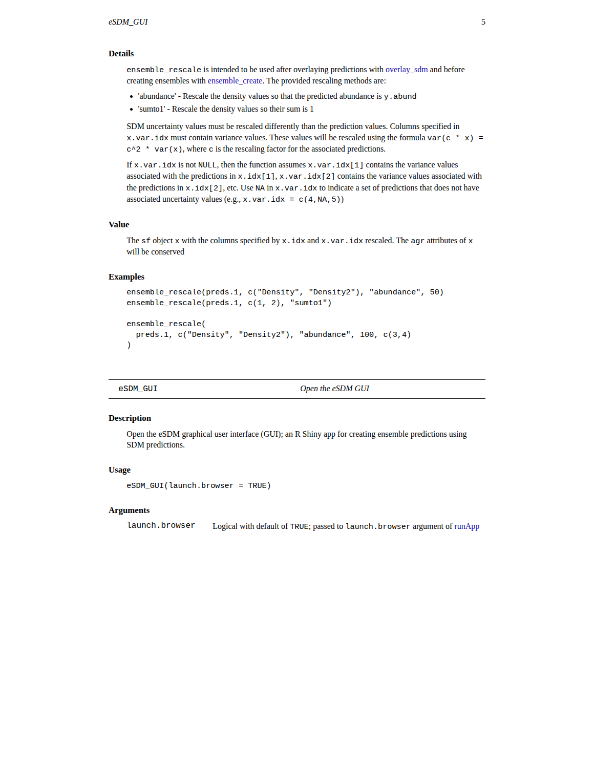eSDM_GUI 5
Details
ensemble_rescale is intended to be used after overlaying predictions with overlay_sdm and before creating ensembles with ensemble_create. The provided rescaling methods are:
'abundance' - Rescale the density values so that the predicted abundance is y.abund
'sumto1' - Rescale the density values so their sum is 1
SDM uncertainty values must be rescaled differently than the prediction values. Columns specified in x.var.idx must contain variance values. These values will be rescaled using the formula var(c * x) = c^2 * var(x), where c is the rescaling factor for the associated predictions.
If x.var.idx is not NULL, then the function assumes x.var.idx[1] contains the variance values associated with the predictions in x.idx[1], x.var.idx[2] contains the variance values associated with the predictions in x.idx[2], etc. Use NA in x.var.idx to indicate a set of predictions that does not have associated uncertainty values (e.g., x.var.idx = c(4,NA,5))
Value
The sf object x with the columns specified by x.idx and x.var.idx rescaled. The agr attributes of x will be conserved
Examples
ensemble_rescale(preds.1, c("Density", "Density2"), "abundance", 50)
ensemble_rescale(preds.1, c(1, 2), "sumto1")

ensemble_rescale(
  preds.1, c("Density", "Density2"), "abundance", 100, c(3,4)
)
eSDM_GUI Open the eSDM GUI
Description
Open the eSDM graphical user interface (GUI); an R Shiny app for creating ensemble predictions using SDM predictions.
Usage
eSDM_GUI(launch.browser = TRUE)
Arguments
launch.browser Logical with default of TRUE; passed to launch.browser argument of runApp